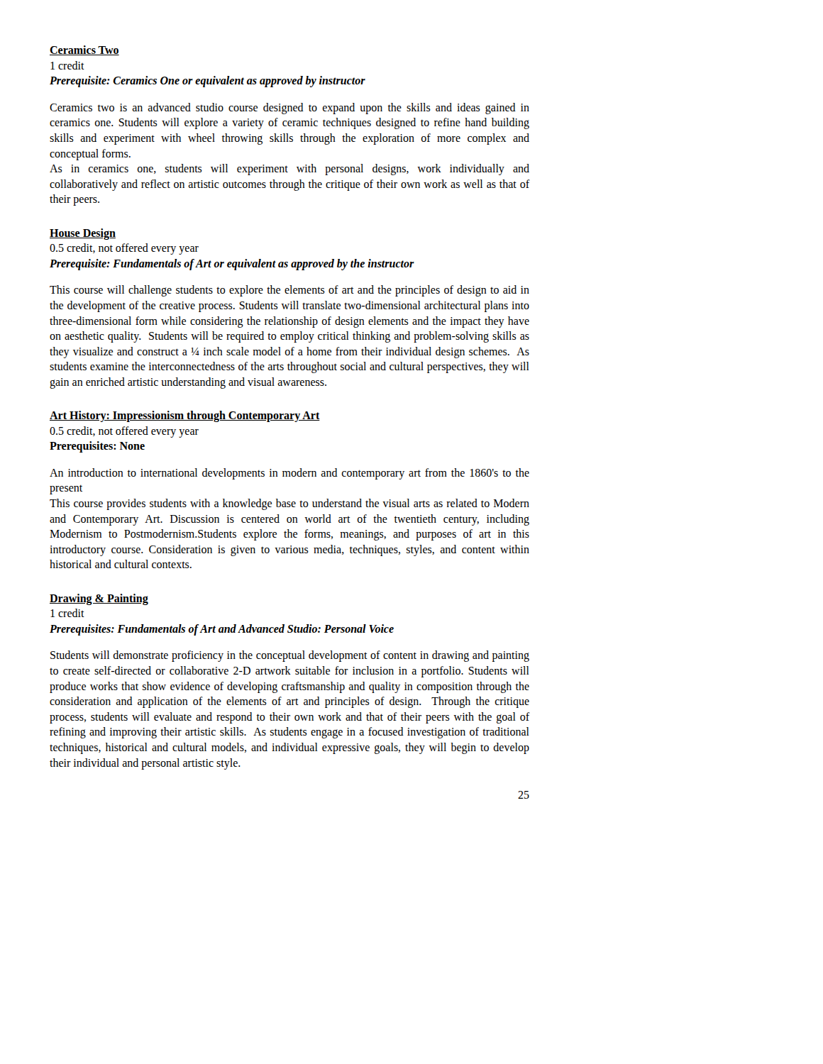Ceramics Two
1 credit
Prerequisite: Ceramics One or equivalent as approved by instructor
Ceramics two is an advanced studio course designed to expand upon the skills and ideas gained in ceramics one. Students will explore a variety of ceramic techniques designed to refine hand building skills and experiment with wheel throwing skills through the exploration of more complex and conceptual forms.
As in ceramics one, students will experiment with personal designs, work individually and collaboratively and reflect on artistic outcomes through the critique of their own work as well as that of their peers.
House Design
0.5 credit, not offered every year
Prerequisite: Fundamentals of Art or equivalent as approved by the instructor
This course will challenge students to explore the elements of art and the principles of design to aid in the development of the creative process. Students will translate two-dimensional architectural plans into three-dimensional form while considering the relationship of design elements and the impact they have on aesthetic quality. Students will be required to employ critical thinking and problem-solving skills as they visualize and construct a ¼ inch scale model of a home from their individual design schemes. As students examine the interconnectedness of the arts throughout social and cultural perspectives, they will gain an enriched artistic understanding and visual awareness.
Art History: Impressionism through Contemporary Art
0.5 credit, not offered every year
Prerequisites: None
An introduction to international developments in modern and contemporary art from the 1860's to the present
This course provides students with a knowledge base to understand the visual arts as related to Modern and Contemporary Art. Discussion is centered on world art of the twentieth century, including Modernism to Postmodernism.Students explore the forms, meanings, and purposes of art in this introductory course. Consideration is given to various media, techniques, styles, and content within historical and cultural contexts.
Drawing & Painting
1 credit
Prerequisites: Fundamentals of Art and Advanced Studio: Personal Voice
Students will demonstrate proficiency in the conceptual development of content in drawing and painting to create self-directed or collaborative 2-D artwork suitable for inclusion in a portfolio. Students will produce works that show evidence of developing craftsmanship and quality in composition through the consideration and application of the elements of art and principles of design. Through the critique process, students will evaluate and respond to their own work and that of their peers with the goal of refining and improving their artistic skills. As students engage in a focused investigation of traditional techniques, historical and cultural models, and individual expressive goals, they will begin to develop their individual and personal artistic style.
25